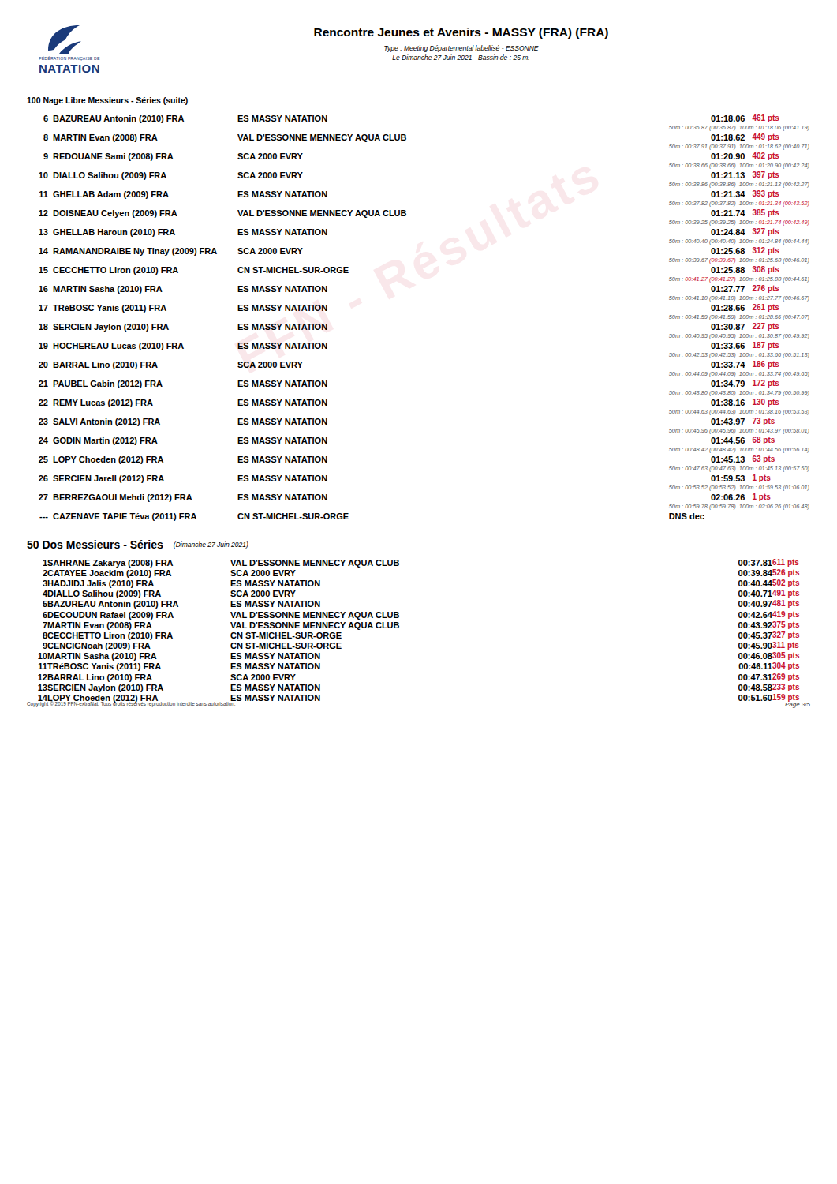FFN - Résultats
FÉDÉRATION FRANÇAISE DE
NATATION
Rencontre Jeunes et Avenirs - MASSY (FRA) (FRA)
Type : Meeting Départemental labellisé - ESSONNE
Le Dimanche 27 Juin 2021 - Bassin de : 25 m.
100 Nage Libre Messieurs - Séries (suite)
| 6 | BAZUREAU Antonin (2010) FRA | ES MASSY NATATION | 01:18.06 | 461 pts |
| | | | 50m : 00:36.87 (00:36.87) 100m : 01:18.06 (00:41.19) |
| 8 | MARTIN Evan (2008) FRA | VAL D'ESSONNE MENNECY AQUA CLUB | 01:18.62 | 449 pts |
| | | | 50m : 00:37.91 (00:37.91) 100m : 01:18.62 (00:40.71) |
| 9 | REDOUANE Sami (2008) FRA | SCA 2000 EVRY | 01:20.90 | 402 pts |
| | | | 50m : 00:38.66 (00:38.66) 100m : 01:20.90 (00:42.24) |
| 10 | DIALLO Salihou (2009) FRA | SCA 2000 EVRY | 01:21.13 | 397 pts |
| | | | 50m : 00:38.86 (00:38.86) 100m : 01:21.13 (00:42.27) |
| 11 | GHELLAB Adam (2009) FRA | ES MASSY NATATION | 01:21.34 | 393 pts |
| | | | 50m : 00:37.82 (00:37.82) 100m : 01:21.34 (00:43.52) |
| 12 | DOISNEAU Celyen (2009) FRA | VAL D'ESSONNE MENNECY AQUA CLUB | 01:21.74 | 385 pts |
| | | | 50m : 00:39.25 (00:39.25) 100m : 01:21.74 (00:42.49) |
| 13 | GHELLAB Haroun (2010) FRA | ES MASSY NATATION | 01:24.84 | 327 pts |
| | | | 50m : 00:40.40 (00:40.40) 100m : 01:24.84 (00:44.44) |
| 14 | RAMANANDRAIBE Ny Tinay (2009) FRA | SCA 2000 EVRY | 01:25.68 | 312 pts |
| | | | 50m : 00:39.67 (00:39.67) 100m : 01:25.68 (00:46.01) |
| 15 | CECCHETTO Liron (2010) FRA | CN ST-MICHEL-SUR-ORGE | 01:25.88 | 308 pts |
| | | | 50m : 00:41.27 (00:41.27) 100m : 01:25.88 (00:44.61) |
| 16 | MARTIN Sasha (2010) FRA | ES MASSY NATATION | 01:27.77 | 276 pts |
| | | | 50m : 00:41.10 (00:41.10) 100m : 01:27.77 (00:46.67) |
| 17 | TRéBOSC Yanis (2011) FRA | ES MASSY NATATION | 01:28.66 | 261 pts |
| | | | 50m : 00:41.59 (00:41.59) 100m : 01:28.66 (00:47.07) |
| 18 | SERCIEN Jaylon (2010) FRA | ES MASSY NATATION | 01:30.87 | 227 pts |
| | | | 50m : 00:40.95 (00:40.95) 100m : 01:30.87 (00:49.92) |
| 19 | HOCHEREAU Lucas (2010) FRA | ES MASSY NATATION | 01:33.66 | 187 pts |
| | | | 50m : 00:42.53 (00:42.53) 100m : 01:33.66 (00:51.13) |
| 20 | BARRAL Lino (2010) FRA | SCA 2000 EVRY | 01:33.74 | 186 pts |
| | | | 50m : 00:44.09 (00:44.09) 100m : 01:33.74 (00:49.65) |
| 21 | PAUBEL Gabin (2012) FRA | ES MASSY NATATION | 01:34.79 | 172 pts |
| | | | 50m : 00:43.80 (00:43.80) 100m : 01:34.79 (00:50.99) |
| 22 | REMY Lucas (2012) FRA | ES MASSY NATATION | 01:38.16 | 130 pts |
| | | | 50m : 00:44.63 (00:44.63) 100m : 01:38.16 (00:53.53) |
| 23 | SALVI Antonin (2012) FRA | ES MASSY NATATION | 01:43.97 | 73 pts |
| | | | 50m : 00:45.96 (00:45.96) 100m : 01:43.97 (00:58.01) |
| 24 | GODIN Martin (2012) FRA | ES MASSY NATATION | 01:44.56 | 68 pts |
| | | | 50m : 00:48.42 (00:48.42) 100m : 01:44.56 (00:56.14) |
| 25 | LOPY Choeden (2012) FRA | ES MASSY NATATION | 01:45.13 | 63 pts |
| | | | 50m : 00:47.63 (00:47.63) 100m : 01:45.13 (00:57.50) |
| 26 | SERCIEN Jarell (2012) FRA | ES MASSY NATATION | 01:59.53 | 1 pts |
| | | | 50m : 00:53.52 (00:53.52) 100m : 01:59.53 (01:06.01) |
| 27 | BERREZGAOUI Mehdi (2012) FRA | ES MASSY NATATION | 02:06.26 | 1 pts |
| | | | 50m : 00:59.78 (00:59.78) 100m : 02:06.26 (01:06.48) |
| --- | CAZENAVE TAPIE Téva (2011) FRA | CN ST-MICHEL-SUR-ORGE | DNS dec |
50 Dos Messieurs - Séries (Dimanche 27 Juin 2021)
| 1 | SAHRANE Zakarya (2008) FRA | VAL D'ESSONNE MENNECY AQUA CLUB | 00:37.81 | 611 pts |
| 2 | CATAYEE Joackim (2010) FRA | SCA 2000 EVRY | 00:39.84 | 526 pts |
| 3 | HADJIDJ Jalis (2010) FRA | ES MASSY NATATION | 00:40.44 | 502 pts |
| 4 | DIALLO Salihou (2009) FRA | SCA 2000 EVRY | 00:40.71 | 491 pts |
| 5 | BAZUREAU Antonin (2010) FRA | ES MASSY NATATION | 00:40.97 | 481 pts |
| 6 | DECOUDUN Rafael (2009) FRA | VAL D'ESSONNE MENNECY AQUA CLUB | 00:42.64 | 419 pts |
| 7 | MARTIN Evan (2008) FRA | VAL D'ESSONNE MENNECY AQUA CLUB | 00:43.92 | 375 pts |
| 8 | CECCHETTO Liron (2010) FRA | CN ST-MICHEL-SUR-ORGE | 00:45.37 | 327 pts |
| 9 | CENCIGNoah (2009) FRA | CN ST-MICHEL-SUR-ORGE | 00:45.90 | 311 pts |
| 10 | MARTIN Sasha (2010) FRA | ES MASSY NATATION | 00:46.08 | 305 pts |
| 11 | TRéBOSC Yanis (2011) FRA | ES MASSY NATATION | 00:46.11 | 304 pts |
| 12 | BARRAL Lino (2010) FRA | SCA 2000 EVRY | 00:47.31 | 269 pts |
| 13 | SERCIEN Jaylon (2010) FRA | ES MASSY NATATION | 00:48.58 | 233 pts |
| 14 | LOPY Choeden (2012) FRA | ES MASSY NATATION | 00:51.60 | 159 pts |
Copyright © 2019 FFN-extraNat. Tous droits réservés reproduction interdite sans autorisation. Page 3/5